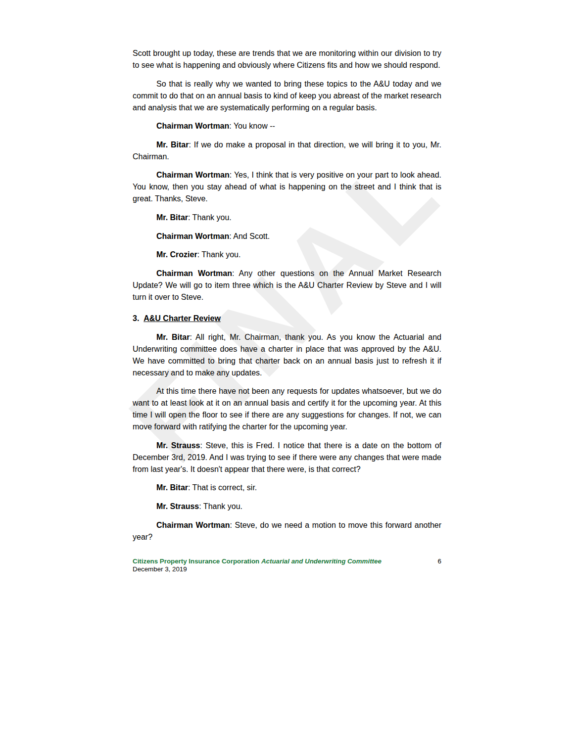FINAL
Scott brought up today, these are trends that we are monitoring within our division to try to see what is happening and obviously where Citizens fits and how we should respond.
So that is really why we wanted to bring these topics to the A&U today and we commit to do that on an annual basis to kind of keep you abreast of the market research and analysis that we are systematically performing on a regular basis.
Chairman Wortman: You know --
Mr. Bitar: If we do make a proposal in that direction, we will bring it to you, Mr. Chairman.
Chairman Wortman: Yes, I think that is very positive on your part to look ahead. You know, then you stay ahead of what is happening on the street and I think that is great. Thanks, Steve.
Mr. Bitar: Thank you.
Chairman Wortman: And Scott.
Mr. Crozier: Thank you.
Chairman Wortman: Any other questions on the Annual Market Research Update? We will go to item three which is the A&U Charter Review by Steve and I will turn it over to Steve.
3. A&U Charter Review
Mr. Bitar: All right, Mr. Chairman, thank you. As you know the Actuarial and Underwriting committee does have a charter in place that was approved by the A&U. We have committed to bring that charter back on an annual basis just to refresh it if necessary and to make any updates.
At this time there have not been any requests for updates whatsoever, but we do want to at least look at it on an annual basis and certify it for the upcoming year. At this time I will open the floor to see if there are any suggestions for changes. If not, we can move forward with ratifying the charter for the upcoming year.
Mr. Strauss: Steve, this is Fred. I notice that there is a date on the bottom of December 3rd, 2019. And I was trying to see if there were any changes that were made from last year's. It doesn't appear that there were, is that correct?
Mr. Bitar: That is correct, sir.
Mr. Strauss: Thank you.
Chairman Wortman: Steve, do we need a motion to move this forward another year?
Citizens Property Insurance Corporation Actuarial and Underwriting Committee
December 3, 2019
6